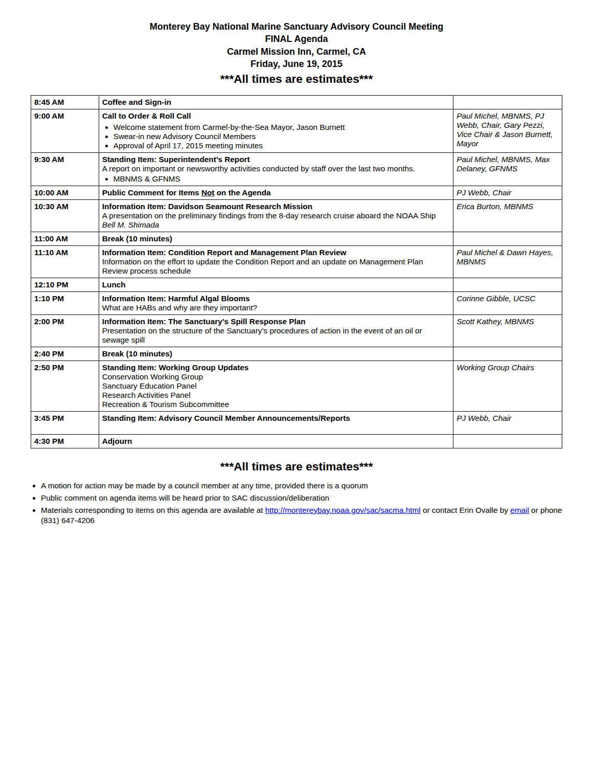Monterey Bay National Marine Sanctuary Advisory Council Meeting
FINAL Agenda
Carmel Mission Inn, Carmel, CA
Friday, June 19, 2015
***All times are estimates***
| 8:45 AM | Coffee and Sign-in | |
| 9:00 AM | Call to Order & Roll Call Welcome statement from Carmel-by-the-Sea Mayor, Jason Burnett Swear-in new Advisory Council Members Approval of April 17, 2015 meeting minutes | Paul Michel, MBNMS, PJ Webb, Chair, Gary Pezzi, Vice Chair & Jason Burnett, Mayor |
| 9:30 AM | Standing Item: Superintendent’s Report A report on important or newsworthy activities conducted by staff over the last two months. MBNMS & GFNMS | Paul Michel, MBNMS, Max Delaney, GFNMS |
| 10:00 AM | Public Comment for Items Not on the Agenda | PJ Webb, Chair |
| 10:30 AM | Information Item: Davidson Seamount Research Mission A presentation on the preliminary findings from the 8-day research cruise aboard the NOAA Ship Bell M. Shimada | Erica Burton, MBNMS |
| 11:00 AM | Break (10 minutes) | |
| 11:10 AM | Information Item: Condition Report and Management Plan Review Information on the effort to update the Condition Report and an update on Management Plan Review process schedule | Paul Michel & Dawn Hayes, MBNMS |
| 12:10 PM | Lunch | |
| 1:10 PM | Information Item: Harmful Algal Blooms What are HABs and why are they important? | Corinne Gibble, UCSC |
| 2:00 PM | Information Item: The Sanctuary’s Spill Response Plan Presentation on the structure of the Sanctuary’s procedures of action in the event of an oil or sewage spill | Scott Kathey, MBNMS |
| 2:40 PM | Break (10 minutes) | |
| 2:50 PM | Standing Item: Working Group Updates Conservation Working Group Sanctuary Education Panel Research Activities Panel Recreation & Tourism Subcommittee | Working Group Chairs |
| 3:45 PM | Standing Item: Advisory Council Member Announcements/Reports | PJ Webb, Chair |
| 4:30 PM | Adjourn | |
***All times are estimates***
A motion for action may be made by a council member at any time, provided there is a quorum
Public comment on agenda items will be heard prior to SAC discussion/deliberation
Materials corresponding to items on this agenda are available at http://montereybay.noaa.gov/sac/sacma.html or contact Erin Ovalle by email or phone (831) 647-4206